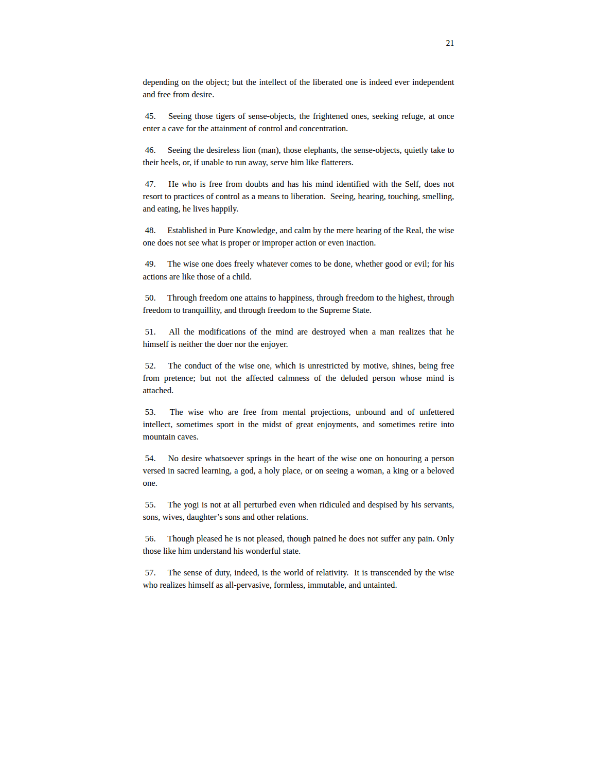21
depending on the object; but the intellect of the liberated one is indeed ever independent and free from desire.
45. Seeing those tigers of sense-objects, the frightened ones, seeking refuge, at once enter a cave for the attainment of control and concentration.
46. Seeing the desireless lion (man), those elephants, the sense-objects, quietly take to their heels, or, if unable to run away, serve him like flatterers.
47. He who is free from doubts and has his mind identified with the Self, does not resort to practices of control as a means to liberation. Seeing, hearing, touching, smelling, and eating, he lives happily.
48. Established in Pure Knowledge, and calm by the mere hearing of the Real, the wise one does not see what is proper or improper action or even inaction.
49. The wise one does freely whatever comes to be done, whether good or evil; for his actions are like those of a child.
50. Through freedom one attains to happiness, through freedom to the highest, through freedom to tranquillity, and through freedom to the Supreme State.
51. All the modifications of the mind are destroyed when a man realizes that he himself is neither the doer nor the enjoyer.
52. The conduct of the wise one, which is unrestricted by motive, shines, being free from pretence; but not the affected calmness of the deluded person whose mind is attached.
53. The wise who are free from mental projections, unbound and of unfettered intellect, sometimes sport in the midst of great enjoyments, and sometimes retire into mountain caves.
54. No desire whatsoever springs in the heart of the wise one on honouring a person versed in sacred learning, a god, a holy place, or on seeing a woman, a king or a beloved one.
55. The yogi is not at all perturbed even when ridiculed and despised by his servants, sons, wives, daughter’s sons and other relations.
56. Though pleased he is not pleased, though pained he does not suffer any pain. Only those like him understand his wonderful state.
57. The sense of duty, indeed, is the world of relativity. It is transcended by the wise who realizes himself as all-pervasive, formless, immutable, and untainted.